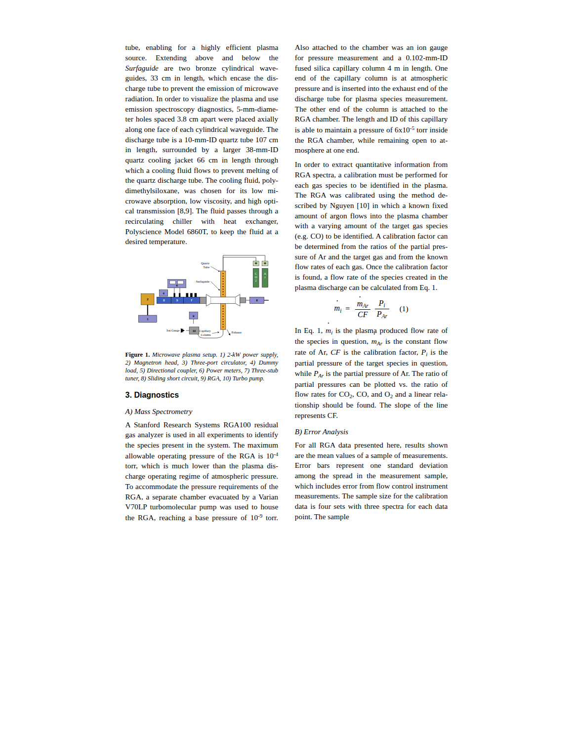tube, enabling for a highly efficient plasma source. Extending above and below the Surfaguide are two bronze cylindrical waveguides, 33 cm in length, which encase the discharge tube to prevent the emission of microwave radiation. In order to visualize the plasma and use emission spectroscopy diagnostics, 5-mm-diameter holes spaced 3.8 cm apart were placed axially along one face of each cylindrical waveguide. The discharge tube is a 10-mm-ID quartz tube 107 cm in length, surrounded by a larger 38-mm-ID quartz cooling jacket 66 cm in length through which a cooling fluid flows to prevent melting of the quartz discharge tube. The cooling fluid, polydimethylsiloxane, was chosen for its low microwave absorption, low viscosity, and high optical transmission [8,9]. The fluid passes through a recirculating chiller with heat exchanger, Polyscience Model 6860T, to keep the fluid at a desired temperature.
M M C O 2 A r 7 5 3 4 2 1 6 8 9 10 Ion Gauge Exhaust Quartz Tube Surfaguide Capillary Column
Figure 1. Microwave plasma setup. 1) 2-kW power supply, 2) Magnetron head, 3) Three-port circulator, 4) Dummy load, 5) Directional coupler, 6) Power meters, 7) Three-stub tuner, 8) Sliding short circuit, 9) RGA, 10) Turbo pump.
3. Diagnostics
A) Mass Spectrometry
A Stanford Research Systems RGA100 residual gas analyzer is used in all experiments to identify the species present in the system. The maximum allowable operating pressure of the RGA is 10-4 torr, which is much lower than the plasma discharge operating regime of atmospheric pressure. To accommodate the pressure requirements of the RGA, a separate chamber evacuated by a Varian V70LP turbomolecular pump was used to house the RGA, reaching a base pressure of 10-9 torr. Also attached to the chamber was an ion gauge for pressure measurement and a 0.102-mm-ID fused silica capillary column 4 m in length. One end of the capillary column is at atmospheric pressure and is inserted into the exhaust end of the discharge tube for plasma species measurement. The other end of the column is attached to the RGA chamber. The length and ID of this capillary is able to maintain a pressure of 6x10-5 torr inside the RGA chamber, while remaining open to atmosphere at one end.
In order to extract quantitative information from RGA spectra, a calibration must be performed for each gas species to be identified in the plasma. The RGA was calibrated using the method described by Nguyen [10] in which a known fixed amount of argon flows into the plasma chamber with a varying amount of the target gas species (e.g. CO) to be identified. A calibration factor can be determined from the ratios of the partial pressure of Ar and the target gas and from the known flow rates of each gas. Once the calibration factor is found, a flow rate of the species created in the plasma discharge can be calculated from Eq. 1.
mi = mAr CF Pi PAr (1)
In Eq. 1, mi is the plasma produced flow rate of the species in question, mAr is the constant flow rate of Ar, CF is the calibration factor, Pi is the partial pressure of the target species in question, while PAr is the partial pressure of Ar. The ratio of partial pressures can be plotted vs. the ratio of flow rates for CO2, CO, and O2 and a linear relationship should be found. The slope of the line represents CF.
B) Error Analysis
For all RGA data presented here, results shown are the mean values of a sample of measurements. Error bars represent one standard deviation among the spread in the measurement sample, which includes error from flow control instrument measurements. The sample size for the calibration data is four sets with three spectra for each data point. The sample